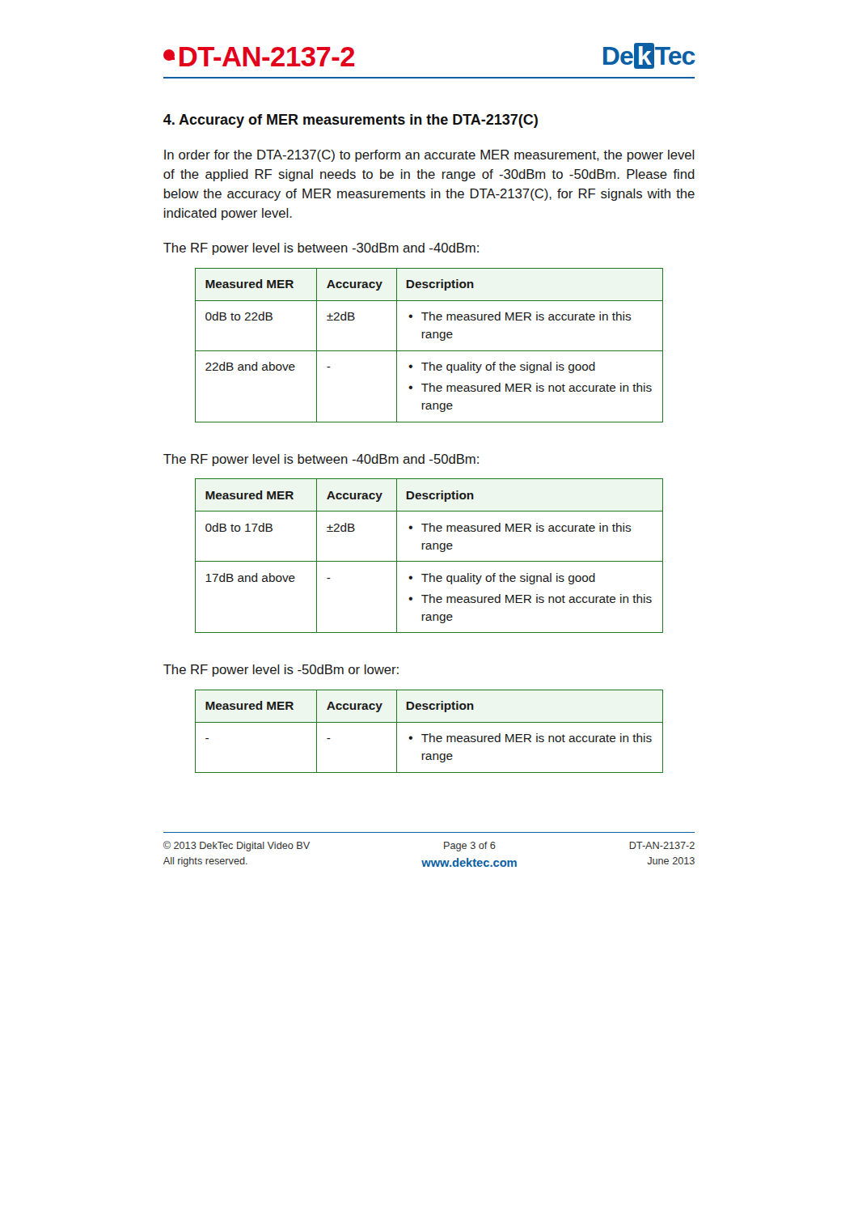DT-AN-2137-2
Dek Tec
4. Accuracy of MER measurements in the DTA-2137(C)
In order for the DTA-2137(C) to perform an accurate MER measurement, the power level of the applied RF signal needs to be in the range of -30dBm to -50dBm. Please find below the accuracy of MER measurements in the DTA-2137(C), for RF signals with the indicated power level.
The RF power level is between -30dBm and -40dBm:
| Measured MER | Accuracy | Description |
| --- | --- | --- |
| 0dB to 22dB | ±2dB | The measured MER is accurate in this range |
| 22dB and above | - | The quality of the signal is good The measured MER is not accurate in this range |
The RF power level is between -40dBm and -50dBm:
| Measured MER | Accuracy | Description |
| --- | --- | --- |
| 0dB to 17dB | ±2dB | The measured MER is accurate in this range |
| 17dB and above | - | The quality of the signal is good The measured MER is not accurate in this range |
The RF power level is -50dBm or lower:
| Measured MER | Accuracy | Description |
| --- | --- | --- |
| - | - | The measured MER is not accurate in this range |
© 2013 DekTec Digital Video BV
All rights reserved.
Page 3 of 6 www.dektec.com
DT-AN-2137-2
June 2013